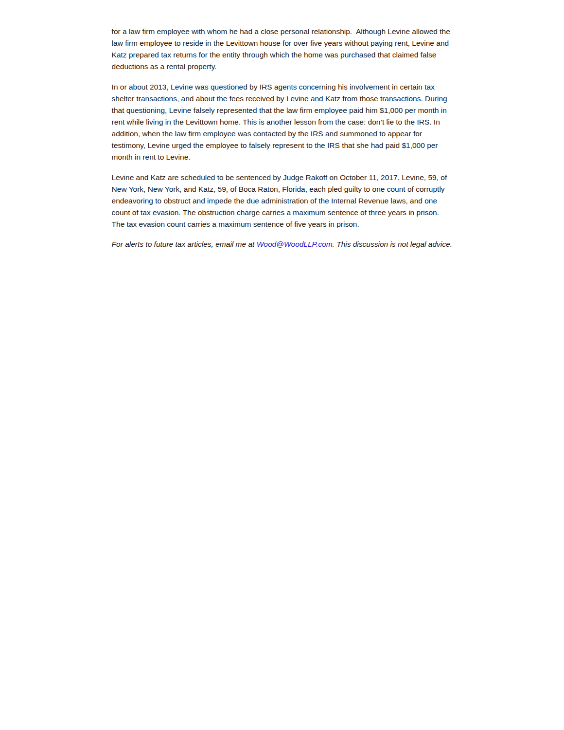for a law firm employee with whom he had a close personal relationship. Although Levine allowed the law firm employee to reside in the Levittown house for over five years without paying rent, Levine and Katz prepared tax returns for the entity through which the home was purchased that claimed false deductions as a rental property.
In or about 2013, Levine was questioned by IRS agents concerning his involvement in certain tax shelter transactions, and about the fees received by Levine and Katz from those transactions. During that questioning, Levine falsely represented that the law firm employee paid him $1,000 per month in rent while living in the Levittown home. This is another lesson from the case: don’t lie to the IRS. In addition, when the law firm employee was contacted by the IRS and summoned to appear for testimony, Levine urged the employee to falsely represent to the IRS that she had paid $1,000 per month in rent to Levine.
Levine and Katz are scheduled to be sentenced by Judge Rakoff on October 11, 2017. Levine, 59, of New York, New York, and Katz, 59, of Boca Raton, Florida, each pled guilty to one count of corruptly endeavoring to obstruct and impede the due administration of the Internal Revenue laws, and one count of tax evasion. The obstruction charge carries a maximum sentence of three years in prison. The tax evasion count carries a maximum sentence of five years in prison.
For alerts to future tax articles, email me at Wood@WoodLLP.com. This discussion is not legal advice.